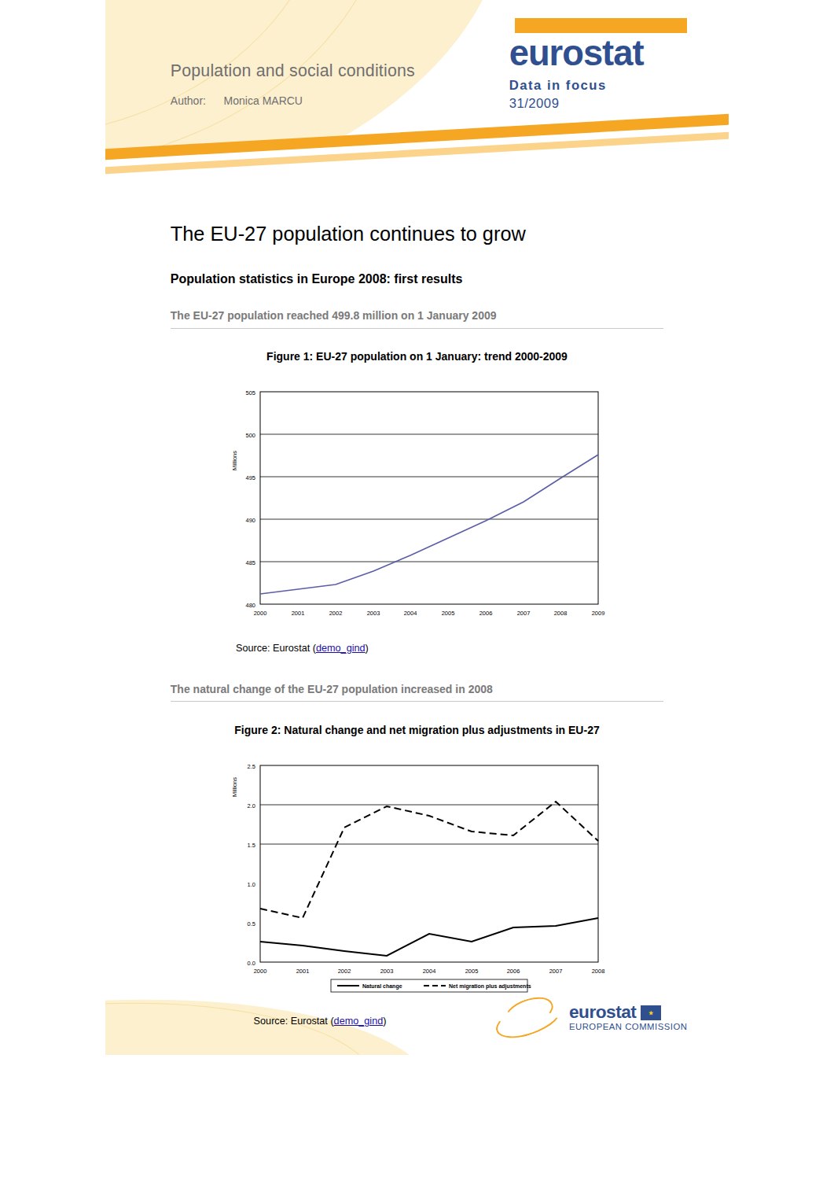Population and social conditions
Author: Monica MARCU
eurostat
Data in focus
31/2009
The EU-27 population continues to grow
Population statistics in Europe 2008: first results
The EU-27 population reached 499.8 million on 1 January 2009
Figure 1: EU-27 population on 1 January: trend 2000-2009
Millions 505 500 495 490 485 480 2000 2001 2002 2003 2004 2005 2006 2007 2008 2009
Source: Eurostat (demo_gind)
The natural change of the EU-27 population increased in 2008
Figure 2: Natural change and net migration plus adjustments in EU-27
Millions 2.5 2.0 1.5 1.0 0.5 0.0 2000 2001 2002 2003 2004 2005 2006 2007 2008 Natural change Net migration plus adjustments
Source: Eurostat (demo_gind)
eurostat
EUROPEAN COMMISSION